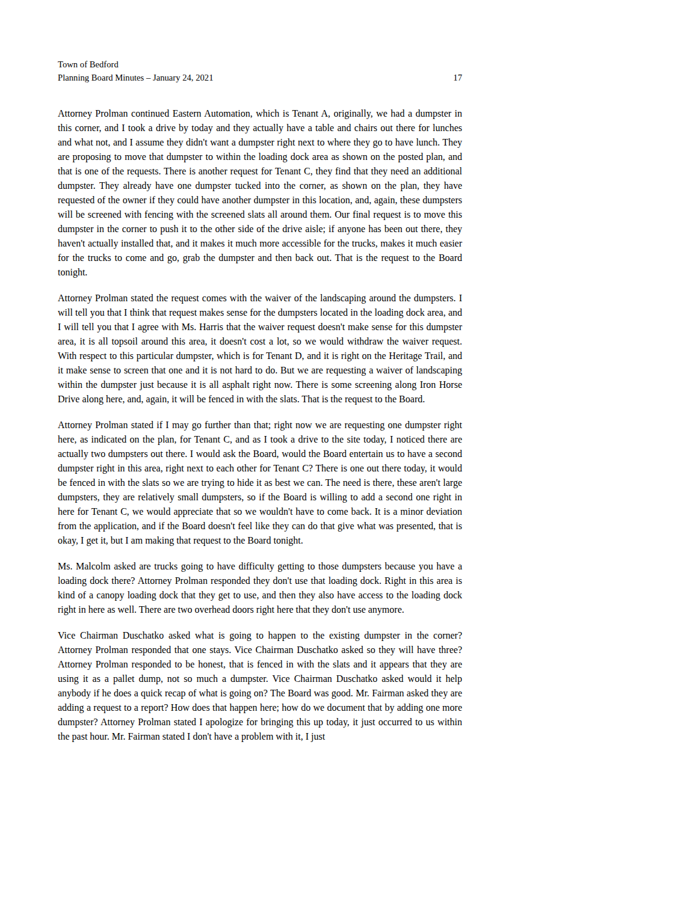Town of Bedford Planning Board Minutes – January 24, 2021 17
Attorney Prolman continued Eastern Automation, which is Tenant A, originally, we had a dumpster in this corner, and I took a drive by today and they actually have a table and chairs out there for lunches and what not, and I assume they didn't want a dumpster right next to where they go to have lunch. They are proposing to move that dumpster to within the loading dock area as shown on the posted plan, and that is one of the requests. There is another request for Tenant C, they find that they need an additional dumpster. They already have one dumpster tucked into the corner, as shown on the plan, they have requested of the owner if they could have another dumpster in this location, and, again, these dumpsters will be screened with fencing with the screened slats all around them. Our final request is to move this dumpster in the corner to push it to the other side of the drive aisle; if anyone has been out there, they haven't actually installed that, and it makes it much more accessible for the trucks, makes it much easier for the trucks to come and go, grab the dumpster and then back out. That is the request to the Board tonight.
Attorney Prolman stated the request comes with the waiver of the landscaping around the dumpsters. I will tell you that I think that request makes sense for the dumpsters located in the loading dock area, and I will tell you that I agree with Ms. Harris that the waiver request doesn't make sense for this dumpster area, it is all topsoil around this area, it doesn't cost a lot, so we would withdraw the waiver request. With respect to this particular dumpster, which is for Tenant D, and it is right on the Heritage Trail, and it make sense to screen that one and it is not hard to do. But we are requesting a waiver of landscaping within the dumpster just because it is all asphalt right now. There is some screening along Iron Horse Drive along here, and, again, it will be fenced in with the slats. That is the request to the Board.
Attorney Prolman stated if I may go further than that; right now we are requesting one dumpster right here, as indicated on the plan, for Tenant C, and as I took a drive to the site today, I noticed there are actually two dumpsters out there. I would ask the Board, would the Board entertain us to have a second dumpster right in this area, right next to each other for Tenant C? There is one out there today, it would be fenced in with the slats so we are trying to hide it as best we can. The need is there, these aren't large dumpsters, they are relatively small dumpsters, so if the Board is willing to add a second one right in here for Tenant C, we would appreciate that so we wouldn't have to come back. It is a minor deviation from the application, and if the Board doesn't feel like they can do that give what was presented, that is okay, I get it, but I am making that request to the Board tonight.
Ms. Malcolm asked are trucks going to have difficulty getting to those dumpsters because you have a loading dock there? Attorney Prolman responded they don't use that loading dock. Right in this area is kind of a canopy loading dock that they get to use, and then they also have access to the loading dock right in here as well. There are two overhead doors right here that they don't use anymore.
Vice Chairman Duschatko asked what is going to happen to the existing dumpster in the corner? Attorney Prolman responded that one stays. Vice Chairman Duschatko asked so they will have three? Attorney Prolman responded to be honest, that is fenced in with the slats and it appears that they are using it as a pallet dump, not so much a dumpster. Vice Chairman Duschatko asked would it help anybody if he does a quick recap of what is going on? The Board was good. Mr. Fairman asked they are adding a request to a report? How does that happen here; how do we document that by adding one more dumpster? Attorney Prolman stated I apologize for bringing this up today, it just occurred to us within the past hour. Mr. Fairman stated I don't have a problem with it, I just